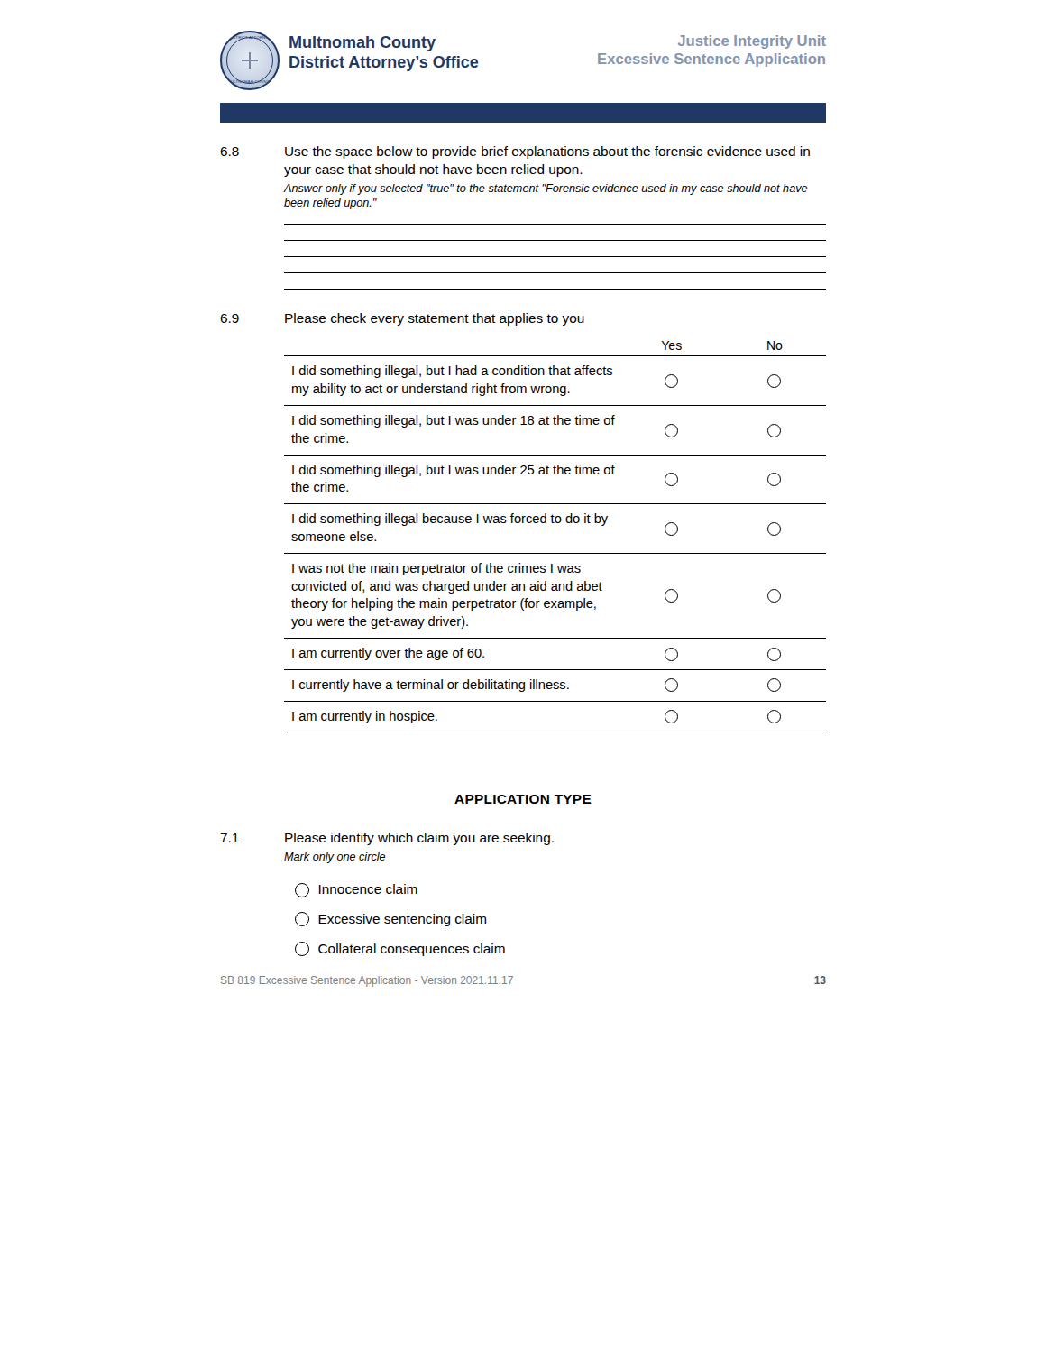DISTRICT ATTORNEY MULTNOMAH COUNTY
Multnomah County District Attorney’s Office
Justice Integrity Unit
Excessive Sentence Application
6.8
Use the space below to provide brief explanations about the forensic evidence used in your case that should not have been relied upon.
Answer only if you selected "true" to the statement "Forensic evidence used in my case should not have been relied upon."
6.9
Please check every statement that applies to you
| | Yes | No |
| --- | --- | --- |
| I did something illegal, but I had a condition that affects my ability to act or understand right from wrong. | | |
| I did something illegal, but I was under 18 at the time of the crime. | | |
| I did something illegal, but I was under 25 at the time of the crime. | | |
| I did something illegal because I was forced to do it by someone else. | | |
| I was not the main perpetrator of the crimes I was convicted of, and was charged under an aid and abet theory for helping the main perpetrator (for example, you were the get-away driver). | | |
| I am currently over the age of 60. | | |
| I currently have a terminal or debilitating illness. | | |
| I am currently in hospice. | | |
APPLICATION TYPE
7.1
Please identify which claim you are seeking.
Mark only one circle
Innocence claim
Excessive sentencing claim
Collateral consequences claim
SB 819 Excessive Sentence Application - Version 2021.11.17
13